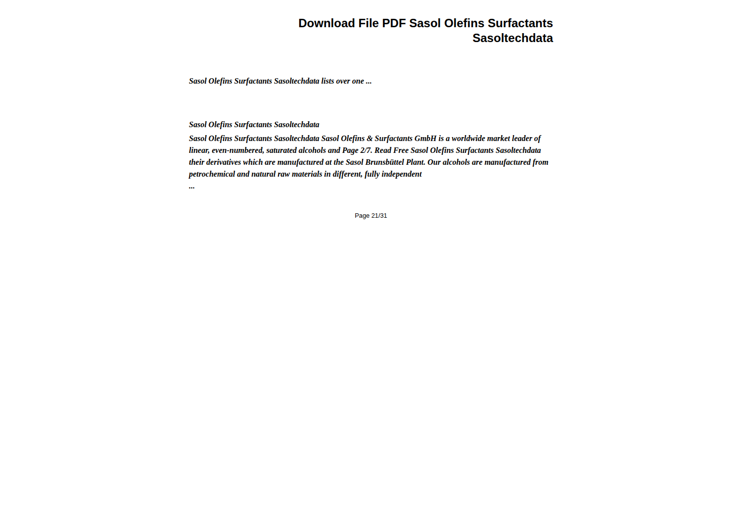Download File PDF Sasol Olefins Surfactants Sasoltechdata
Sasol Olefins Surfactants Sasoltechdata lists over one ...
Sasol Olefins Surfactants Sasoltechdata
Sasol Olefins Surfactants Sasoltechdata Sasol Olefins & Surfactants GmbH is a worldwide market leader of linear, even-numbered, saturated alcohols and Page 2/7. Read Free Sasol Olefins Surfactants Sasoltechdata their derivatives which are manufactured at the Sasol Brunsbüttel Plant. Our alcohols are manufactured from petrochemical and natural raw materials in different, fully independent
...
Page 21/31